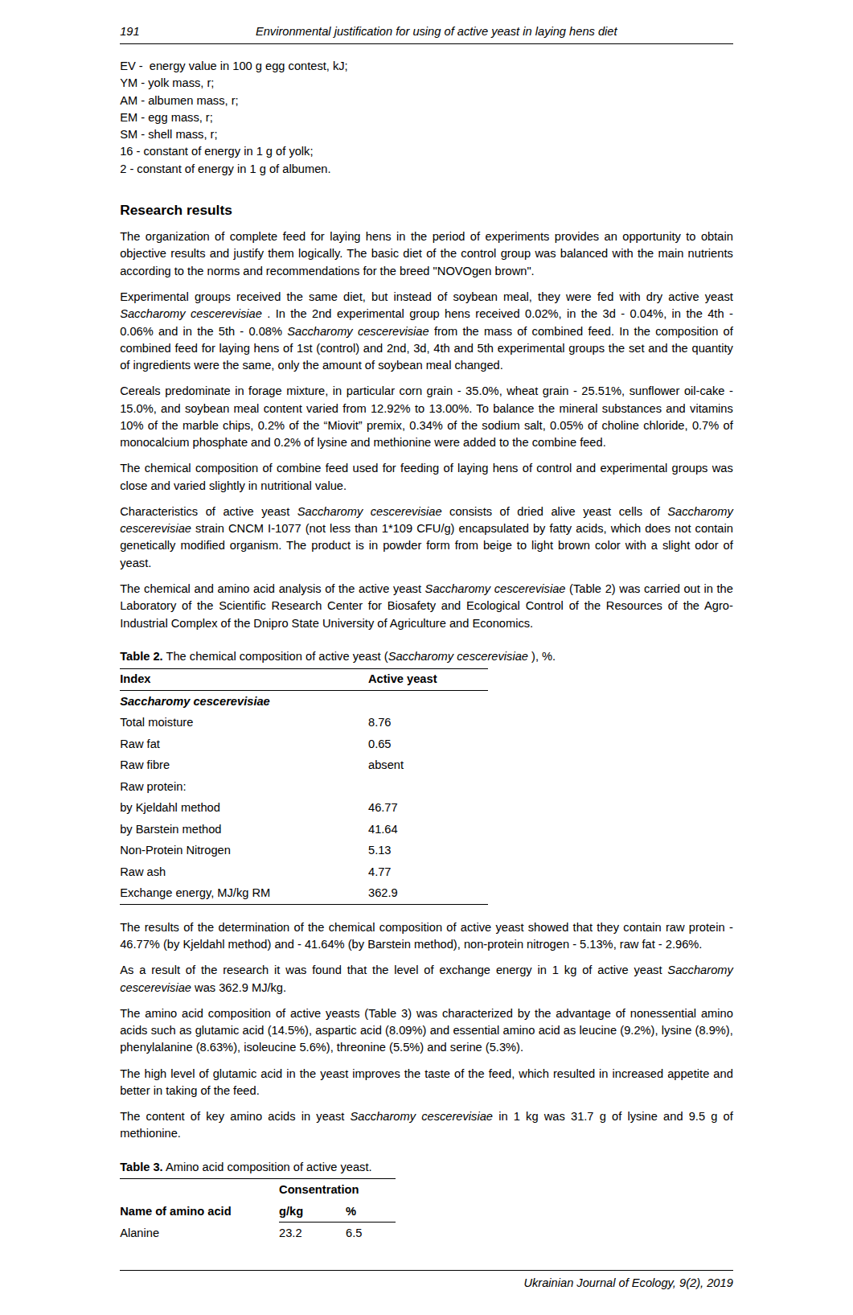191 Environmental justification for using of active yeast in laying hens diet
EV - energy value in 100 g egg contest, kJ;
YM - yolk mass, r;
AM - albumen mass, r;
EM - egg mass, r;
SM - shell mass, r;
16 - constant of energy in 1 g of yolk;
2 - constant of energy in 1 g of albumen.
Research results
The organization of complete feed for laying hens in the period of experiments provides an opportunity to obtain objective results and justify them logically. The basic diet of the control group was balanced with the main nutrients according to the norms and recommendations for the breed "NOVOgen brown".
Experimental groups received the same diet, but instead of soybean meal, they were fed with dry active yeast Saccharomy cescerevisiae . In the 2nd experimental group hens received 0.02%, in the 3d - 0.04%, in the 4th - 0.06% and in the 5th - 0.08% Saccharomy cescerevisiae from the mass of combined feed. In the composition of combined feed for laying hens of 1st (control) and 2nd, 3d, 4th and 5th experimental groups the set and the quantity of ingredients were the same, only the amount of soybean meal changed.
Cereals predominate in forage mixture, in particular corn grain - 35.0%, wheat grain - 25.51%, sunflower oil-cake - 15.0%, and soybean meal content varied from 12.92% to 13.00%. To balance the mineral substances and vitamins 10% of the marble chips, 0.2% of the “Miovit” premix, 0.34% of the sodium salt, 0.05% of choline chloride, 0.7% of monocalcium phosphate and 0.2% of lysine and methionine were added to the combine feed.
The chemical composition of combine feed used for feeding of laying hens of control and experimental groups was close and varied slightly in nutritional value.
Characteristics of active yeast Saccharomy cescerevisiae consists of dried alive yeast cells of Saccharomy cescerevisiae strain CNCM I-1077 (not less than 1*109 CFU/g) encapsulated by fatty acids, which does not contain genetically modified organism. The product is in powder form from beige to light brown color with a slight odor of yeast.
The chemical and amino acid analysis of the active yeast Saccharomy cescerevisiae (Table 2) was carried out in the Laboratory of the Scientific Research Center for Biosafety and Ecological Control of the Resources of the Agro-Industrial Complex of the Dnipro State University of Agriculture and Economics.
Table 2. The chemical composition of active yeast (Saccharomy cescerevisiae ), %.
| Index | Active yeast |
| --- | --- |
| Saccharomy cescerevisiae |
| Total moisture | 8.76 |
| Raw fat | 0.65 |
| Raw fibre | absent |
| Raw protein: | |
| by Kjeldahl method | 46.77 |
| by Barstein method | 41.64 |
| Non-Protein Nitrogen | 5.13 |
| Raw ash | 4.77 |
| Exchange energy, MJ/kg RM | 362.9 |
The results of the determination of the chemical composition of active yeast showed that they contain raw protein - 46.77% (by Kjeldahl method) and - 41.64% (by Barstein method), non-protein nitrogen - 5.13%, raw fat - 2.96%.
As a result of the research it was found that the level of exchange energy in 1 kg of active yeast Saccharomy cescerevisiae was 362.9 MJ/kg.
The amino acid composition of active yeasts (Table 3) was characterized by the advantage of nonessential amino acids such as glutamic acid (14.5%), aspartic acid (8.09%) and essential amino acid as leucine (9.2%), lysine (8.9%), phenylalanine (8.63%), isoleucine 5.6%), threonine (5.5%) and serine (5.3%).
The high level of glutamic acid in the yeast improves the taste of the feed, which resulted in increased appetite and better in taking of the feed.
The content of key amino acids in yeast Saccharomy cescerevisiae in 1 kg was 31.7 g of lysine and 9.5 g of methionine.
Table 3. Amino acid composition of active yeast.
| Name of amino acid | Consentration |
| --- | --- |
| g/kg | % |
| Alanine | 23.2 | 6.5 |
Ukrainian Journal of Ecology, 9(2), 2019